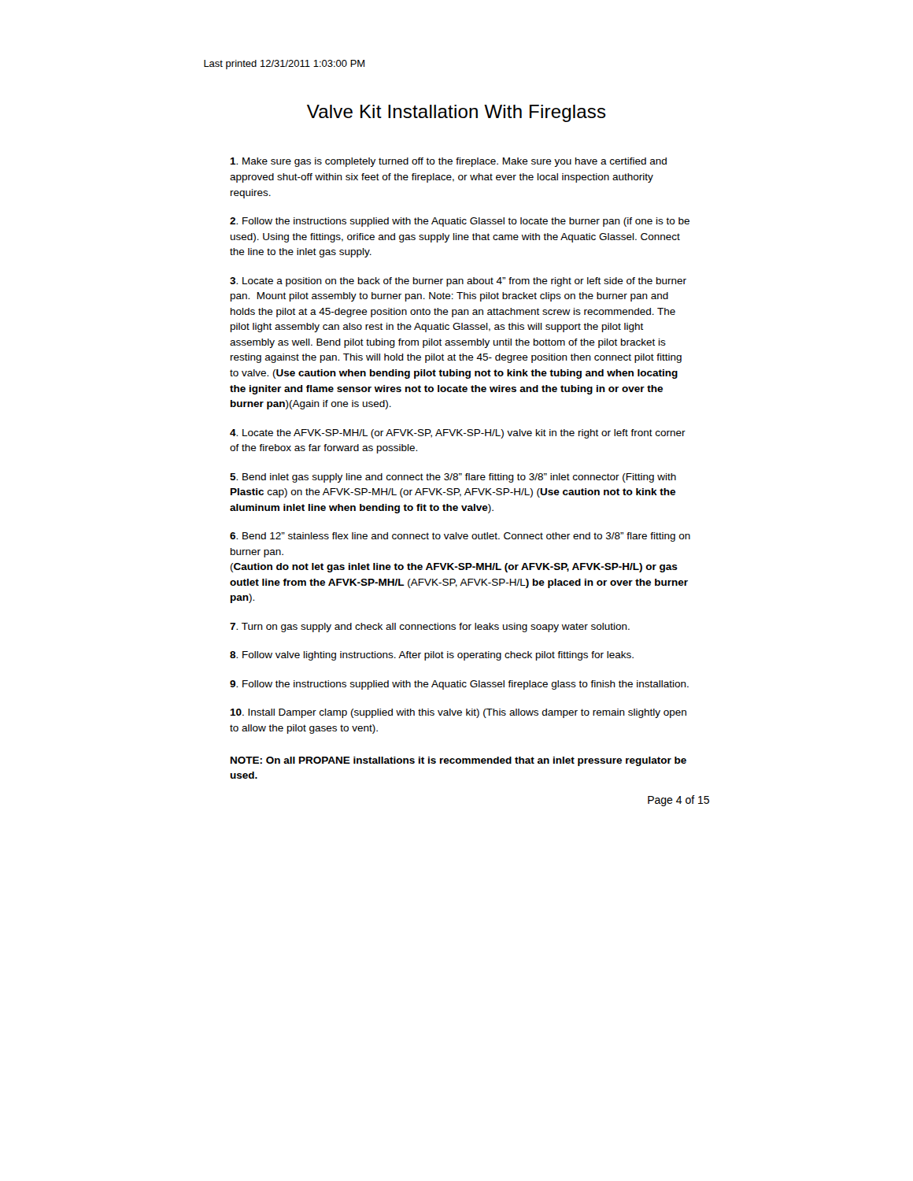Last printed 12/31/2011 1:03:00 PM
Valve Kit Installation With Fireglass
1. Make sure gas is completely turned off to the fireplace. Make sure you have a certified and approved shut-off within six feet of the fireplace, or what ever the local inspection authority requires.
2. Follow the instructions supplied with the Aquatic Glassel to locate the burner pan (if one is to be used). Using the fittings, orifice and gas supply line that came with the Aquatic Glassel. Connect the line to the inlet gas supply.
3. Locate a position on the back of the burner pan about 4” from the right or left side of the burner pan. Mount pilot assembly to burner pan. Note: This pilot bracket clips on the burner pan and holds the pilot at a 45-degree position onto the pan an attachment screw is recommended. The pilot light assembly can also rest in the Aquatic Glassel, as this will support the pilot light assembly as well. Bend pilot tubing from pilot assembly until the bottom of the pilot bracket is resting against the pan. This will hold the pilot at the 45- degree position then connect pilot fitting to valve. (Use caution when bending pilot tubing not to kink the tubing and when locating the igniter and flame sensor wires not to locate the wires and the tubing in or over the burner pan)(Again if one is used).
4. Locate the AFVK-SP-MH/L (or AFVK-SP, AFVK-SP-H/L) valve kit in the right or left front corner of the firebox as far forward as possible.
5. Bend inlet gas supply line and connect the 3/8” flare fitting to 3/8” inlet connector (Fitting with Plastic cap) on the AFVK-SP-MH/L (or AFVK-SP, AFVK-SP-H/L) (Use caution not to kink the aluminum inlet line when bending to fit to the valve).
6. Bend 12” stainless flex line and connect to valve outlet. Connect other end to 3/8” flare fitting on burner pan.
(Caution do not let gas inlet line to the AFVK-SP-MH/L (or AFVK-SP, AFVK-SP-H/L) or gas outlet line from the AFVK-SP-MH/L (AFVK-SP, AFVK-SP-H/L) be placed in or over the burner pan).
7. Turn on gas supply and check all connections for leaks using soapy water solution.
8. Follow valve lighting instructions. After pilot is operating check pilot fittings for leaks.
9. Follow the instructions supplied with the Aquatic Glassel fireplace glass to finish the installation.
10. Install Damper clamp (supplied with this valve kit) (This allows damper to remain slightly open to allow the pilot gases to vent).
NOTE: On all PROPANE installations it is recommended that an inlet pressure regulator be used.
Page 4 of 15